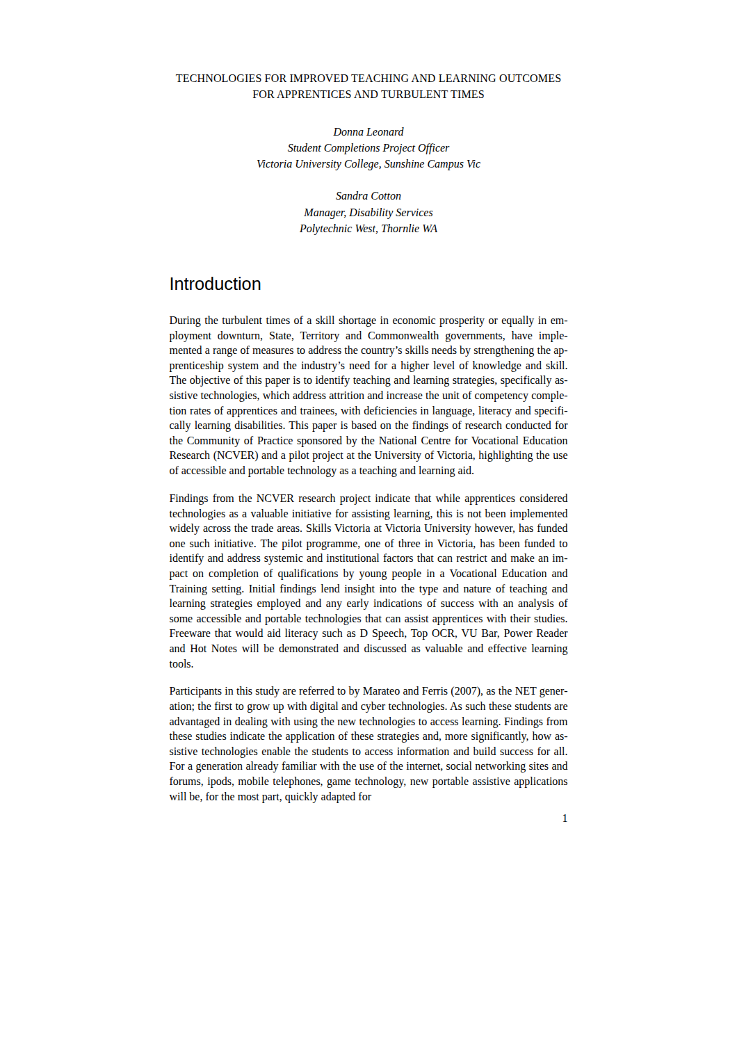Technologies for Improved Teaching and Learning Outcomes for Apprentices and Turbulent Times
Donna Leonard
Student Completions Project Officer
Victoria University College, Sunshine Campus Vic
Sandra Cotton
Manager, Disability Services
Polytechnic West, Thornlie WA
Introduction
During the turbulent times of a skill shortage in economic prosperity or equally in employment downturn, State, Territory and Commonwealth governments, have implemented a range of measures to address the country’s skills needs by strengthening the apprenticeship system and the industry’s need for a higher level of knowledge and skill. The objective of this paper is to identify teaching and learning strategies, specifically assistive technologies, which address attrition and increase the unit of competency completion rates of apprentices and trainees, with deficiencies in language, literacy and specifically learning disabilities. This paper is based on the findings of research conducted for the Community of Practice sponsored by the National Centre for Vocational Education Research (NCVER) and a pilot project at the University of Victoria, highlighting the use of accessible and portable technology as a teaching and learning aid.
Findings from the NCVER research project indicate that while apprentices considered technologies as a valuable initiative for assisting learning, this is not been implemented widely across the trade areas. Skills Victoria at Victoria University however, has funded one such initiative. The pilot programme, one of three in Victoria, has been funded to identify and address systemic and institutional factors that can restrict and make an impact on completion of qualifications by young people in a Vocational Education and Training setting. Initial findings lend insight into the type and nature of teaching and learning strategies employed and any early indications of success with an analysis of some accessible and portable technologies that can assist apprentices with their studies. Freeware that would aid literacy such as D Speech, Top OCR, VU Bar, Power Reader and Hot Notes will be demonstrated and discussed as valuable and effective learning tools.
Participants in this study are referred to by Marateo and Ferris (2007), as the NET generation; the first to grow up with digital and cyber technologies. As such these students are advantaged in dealing with using the new technologies to access learning. Findings from these studies indicate the application of these strategies and, more significantly, how assistive technologies enable the students to access information and build success for all. For a generation already familiar with the use of the internet, social networking sites and forums, ipods, mobile telephones, game technology, new portable assistive applications will be, for the most part, quickly adapted for
1